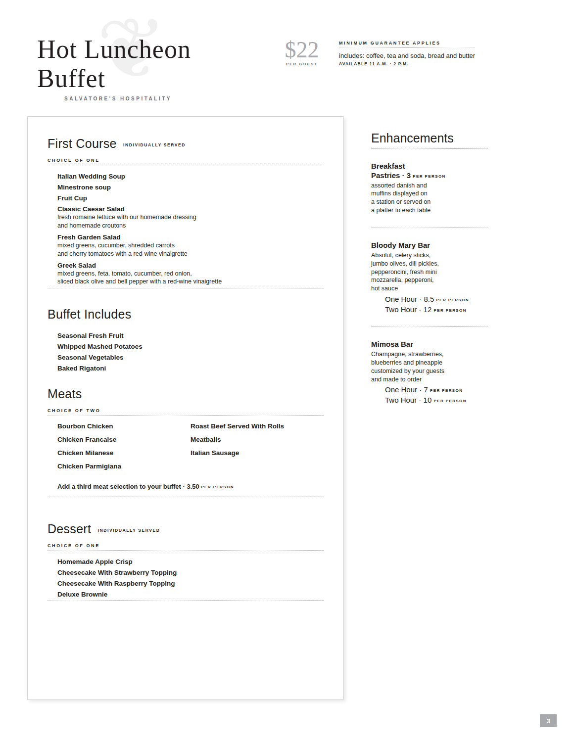❦
Hot Luncheon Buffet
SALVATORE'S HOSPITALITY
$22
PER GUEST
MINIMUM GUARANTEE APPLIES
includes: coffee, tea and soda, bread and butter
AVAILABLE 11 A.M. · 2 P.M.
First Course INDIVIDUALLY SERVED
CHOICE OF ONE
Italian Wedding Soup
Minestrone soup
Fruit Cup
Classic Caesar Salad
fresh romaine lettuce with our homemade dressing
and homemade croutons
Fresh Garden Salad
mixed greens, cucumber, shredded carrots
and cherry tomatoes with a red-wine vinaigrette
Greek Salad
mixed greens, feta, tomato, cucumber, red onion,
sliced black olive and bell pepper with a red-wine vinaigrette
Buffet Includes
Seasonal Fresh Fruit
Whipped Mashed Potatoes
Seasonal Vegetables
Baked Rigatoni
Meats
CHOICE OF TWO
Bourbon Chicken
Chicken Francaise
Chicken Milanese
Chicken Parmigiana
Roast Beef Served With Rolls
Meatballs
Italian Sausage
Add a third meat selection to your buffet · 3.50 PER PERSON
Dessert INDIVIDUALLY SERVED
CHOICE OF ONE
Homemade Apple Crisp
Cheesecake With Strawberry Topping
Cheesecake With Raspberry Topping
Deluxe Brownie
Enhancements
Breakfast
Pastries · 3 PER PERSON
assorted danish and
muffins displayed on
a station or served on
a platter to each table
Bloody Mary Bar
Absolut, celery sticks,
jumbo olives, dill pickles,
pepperoncini, fresh mini
mozzarella, pepperoni,
hot sauce
One Hour · 8.5 PER PERSON
Two Hour · 12 PER PERSON
Mimosa Bar
Champagne, strawberries,
blueberries and pineapple
customized by your guests
and made to order
One Hour · 7 PER PERSON
Two Hour · 10 PER PERSON
3